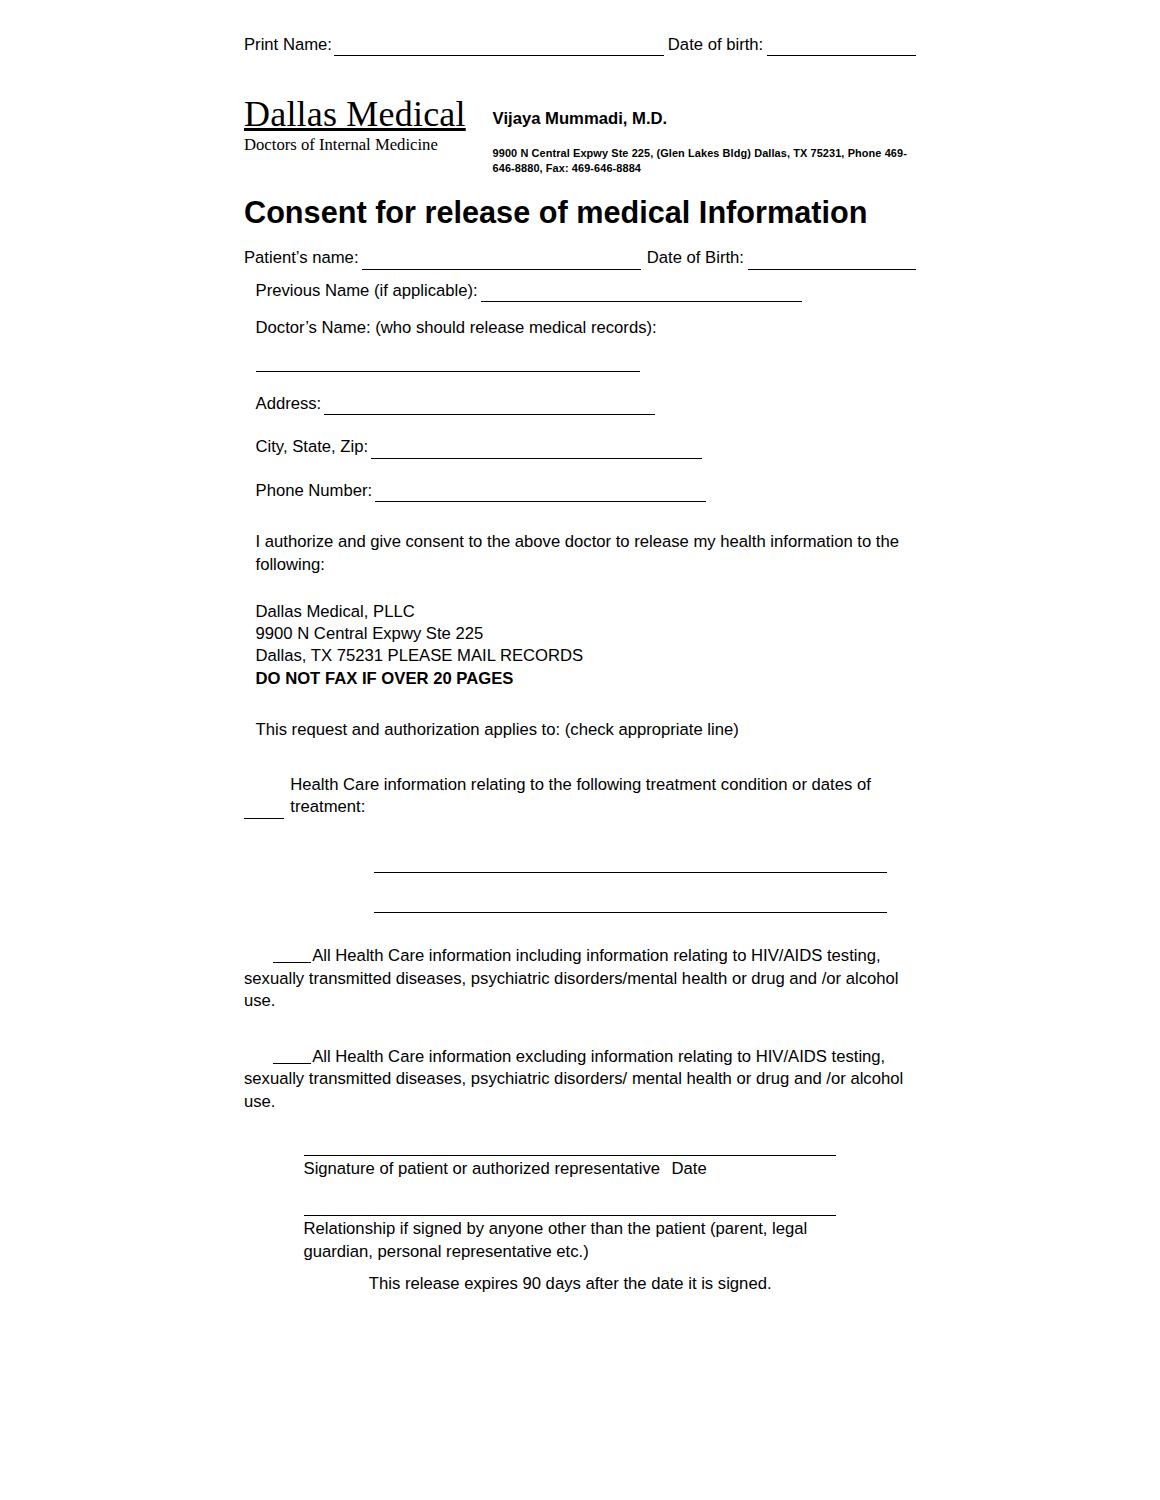Print Name: Date of birth:
Dallas Medical
Doctors of Internal Medicine
Vijaya Mummadi, M.D.
9900 N Central Expwy Ste 225, (Glen Lakes Bldg) Dallas, TX 75231, Phone 469-646-8880, Fax: 469-646-8884
Consent for release of medical Information
Patient’s name: Date of Birth:
Previous Name (if applicable):
Doctor’s Name: (who should release medical records):
Address:
City, State, Zip:
Phone Number:
I authorize and give consent to the above doctor to release my health information to the following:
Dallas Medical, PLLC
9900 N Central Expwy Ste 225
Dallas, TX 75231 PLEASE MAIL RECORDS DO NOT FAX IF OVER 20 PAGES
This request and authorization applies to: (check appropriate line)
Health Care information relating to the following treatment condition or dates of treatment:
All Health Care information including information relating to HIV/AIDS testing, sexually transmitted diseases, psychiatric disorders/mental health or drug and /or alcohol use.
All Health Care information excluding information relating to HIV/AIDS testing, sexually transmitted diseases, psychiatric disorders/ mental health or drug and /or alcohol use.
Signature of patient or authorized representative Date
Relationship if signed by anyone other than the patient (parent, legal guardian, personal representative etc.)
This release expires 90 days after the date it is signed.